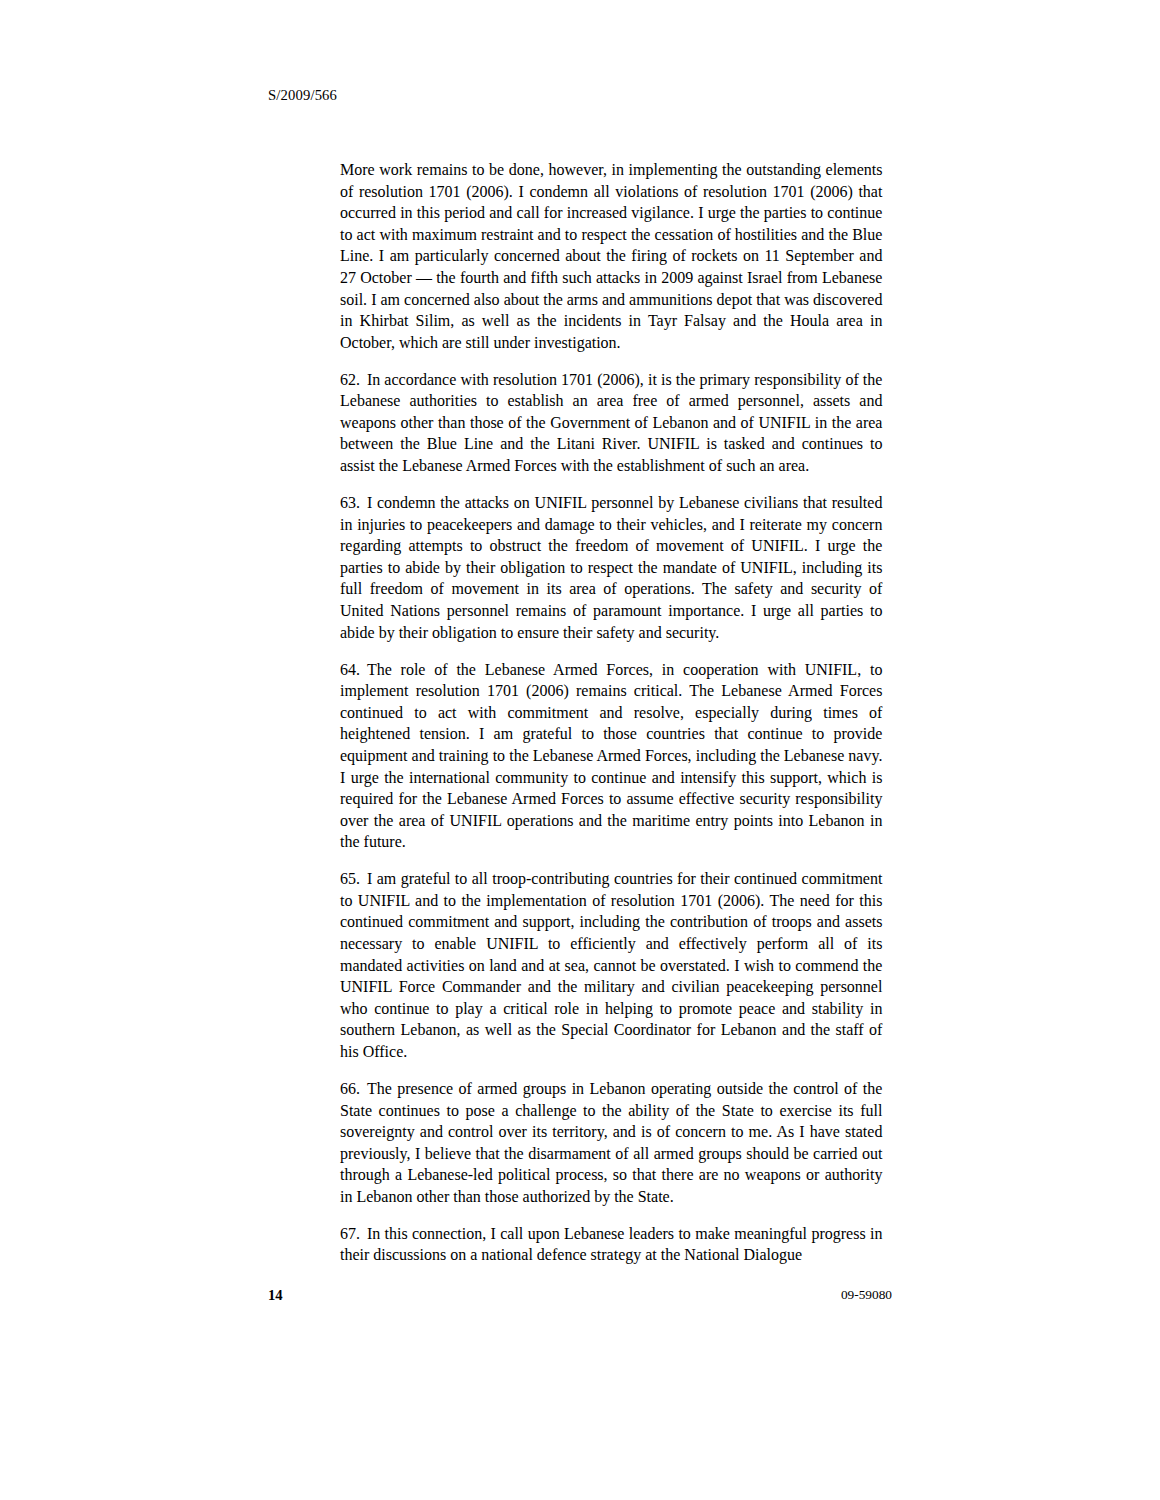S/2009/566
More work remains to be done, however, in implementing the outstanding elements of resolution 1701 (2006). I condemn all violations of resolution 1701 (2006) that occurred in this period and call for increased vigilance. I urge the parties to continue to act with maximum restraint and to respect the cessation of hostilities and the Blue Line. I am particularly concerned about the firing of rockets on 11 September and 27 October — the fourth and fifth such attacks in 2009 against Israel from Lebanese soil. I am concerned also about the arms and ammunitions depot that was discovered in Khirbat Silim, as well as the incidents in Tayr Falsay and the Houla area in October, which are still under investigation.
62. In accordance with resolution 1701 (2006), it is the primary responsibility of the Lebanese authorities to establish an area free of armed personnel, assets and weapons other than those of the Government of Lebanon and of UNIFIL in the area between the Blue Line and the Litani River. UNIFIL is tasked and continues to assist the Lebanese Armed Forces with the establishment of such an area.
63. I condemn the attacks on UNIFIL personnel by Lebanese civilians that resulted in injuries to peacekeepers and damage to their vehicles, and I reiterate my concern regarding attempts to obstruct the freedom of movement of UNIFIL. I urge the parties to abide by their obligation to respect the mandate of UNIFIL, including its full freedom of movement in its area of operations. The safety and security of United Nations personnel remains of paramount importance. I urge all parties to abide by their obligation to ensure their safety and security.
64. The role of the Lebanese Armed Forces, in cooperation with UNIFIL, to implement resolution 1701 (2006) remains critical. The Lebanese Armed Forces continued to act with commitment and resolve, especially during times of heightened tension. I am grateful to those countries that continue to provide equipment and training to the Lebanese Armed Forces, including the Lebanese navy. I urge the international community to continue and intensify this support, which is required for the Lebanese Armed Forces to assume effective security responsibility over the area of UNIFIL operations and the maritime entry points into Lebanon in the future.
65. I am grateful to all troop-contributing countries for their continued commitment to UNIFIL and to the implementation of resolution 1701 (2006). The need for this continued commitment and support, including the contribution of troops and assets necessary to enable UNIFIL to efficiently and effectively perform all of its mandated activities on land and at sea, cannot be overstated. I wish to commend the UNIFIL Force Commander and the military and civilian peacekeeping personnel who continue to play a critical role in helping to promote peace and stability in southern Lebanon, as well as the Special Coordinator for Lebanon and the staff of his Office.
66. The presence of armed groups in Lebanon operating outside the control of the State continues to pose a challenge to the ability of the State to exercise its full sovereignty and control over its territory, and is of concern to me. As I have stated previously, I believe that the disarmament of all armed groups should be carried out through a Lebanese-led political process, so that there are no weapons or authority in Lebanon other than those authorized by the State.
67. In this connection, I call upon Lebanese leaders to make meaningful progress in their discussions on a national defence strategy at the National Dialogue
14 09-59080